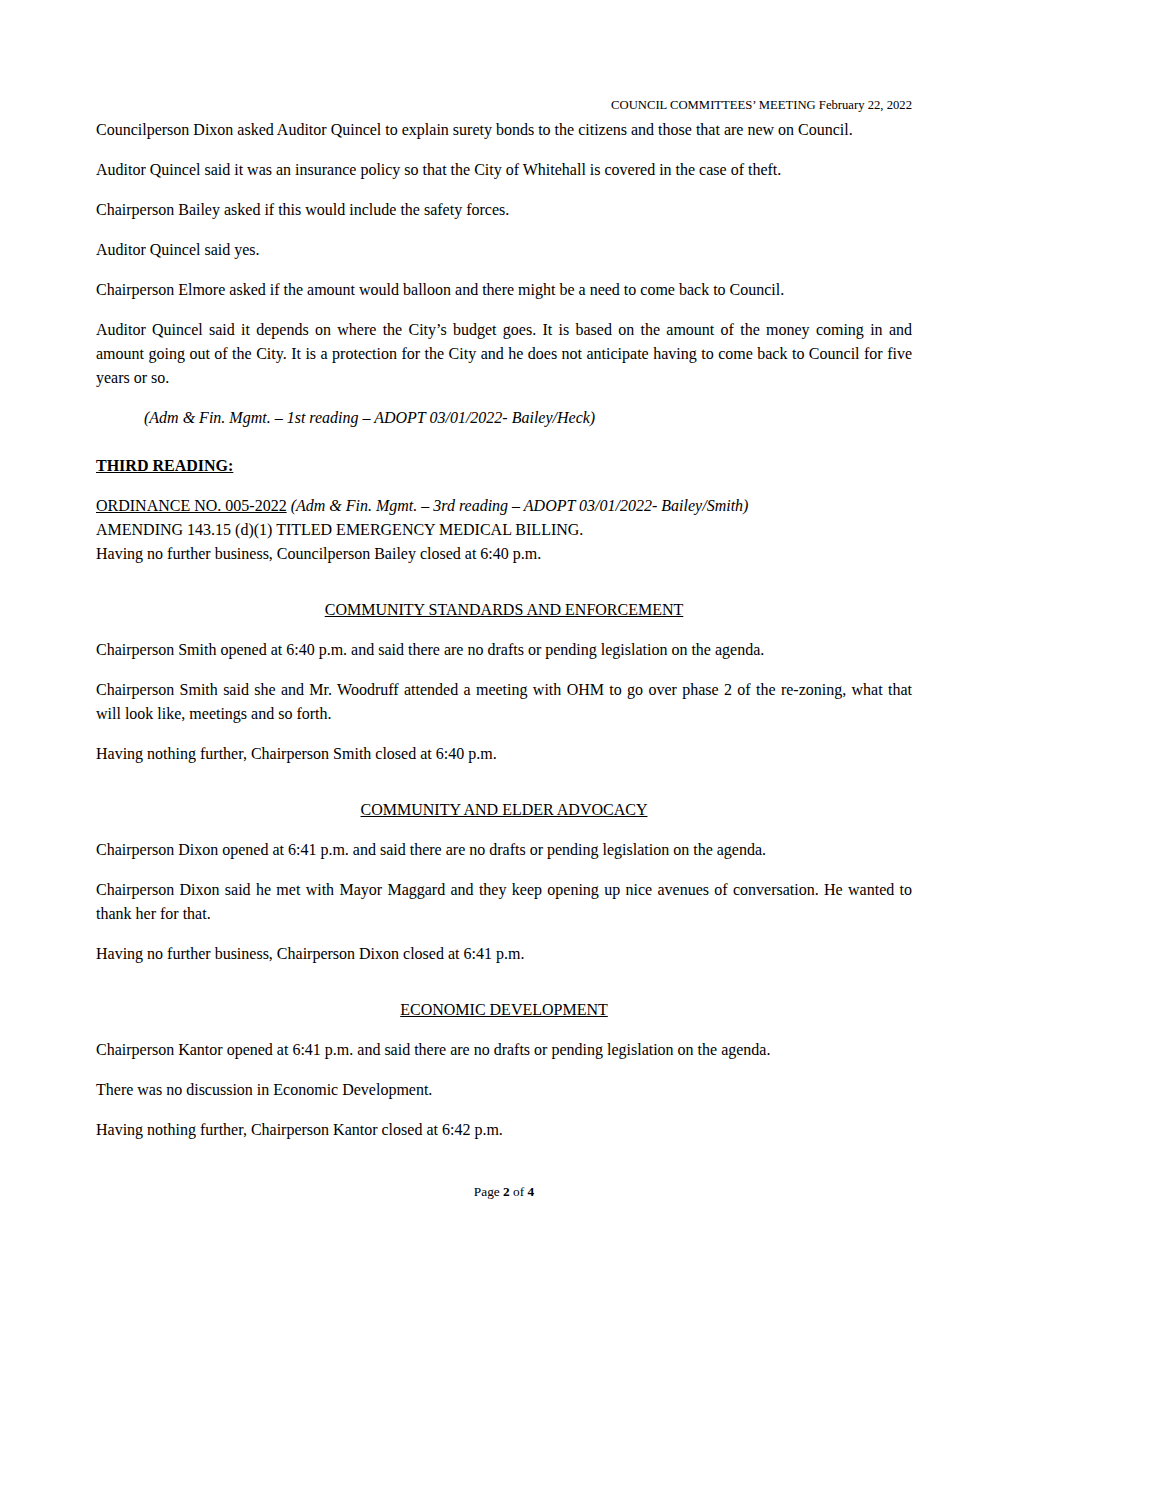COUNCIL COMMITTEES’ MEETING February 22, 2022
Councilperson Dixon asked Auditor Quincel to explain surety bonds to the citizens and those that are new on Council.
Auditor Quincel said it was an insurance policy so that the City of Whitehall is covered in the case of theft.
Chairperson Bailey asked if this would include the safety forces.
Auditor Quincel said yes.
Chairperson Elmore asked if the amount would balloon and there might be a need to come back to Council.
Auditor Quincel said it depends on where the City’s budget goes. It is based on the amount of the money coming in and amount going out of the City. It is a protection for the City and he does not anticipate having to come back to Council for five years or so.
(Adm & Fin. Mgmt. – 1st reading – ADOPT 03/01/2022- Bailey/Heck)
THIRD READING:
ORDINANCE NO. 005-2022 (Adm & Fin. Mgmt. – 3rd reading – ADOPT 03/01/2022- Bailey/Smith)
AMENDING 143.15 (d)(1) TITLED EMERGENCY MEDICAL BILLING.
Having no further business, Councilperson Bailey closed at 6:40 p.m.
COMMUNITY STANDARDS AND ENFORCEMENT
Chairperson Smith opened at 6:40 p.m. and said there are no drafts or pending legislation on the agenda.
Chairperson Smith said she and Mr. Woodruff attended a meeting with OHM to go over phase 2 of the re-zoning, what that will look like, meetings and so forth.
Having nothing further, Chairperson Smith closed at 6:40 p.m.
COMMUNITY AND ELDER ADVOCACY
Chairperson Dixon opened at 6:41 p.m. and said there are no drafts or pending legislation on the agenda.
Chairperson Dixon said he met with Mayor Maggard and they keep opening up nice avenues of conversation. He wanted to thank her for that.
Having no further business, Chairperson Dixon closed at 6:41 p.m.
ECONOMIC DEVELOPMENT
Chairperson Kantor opened at 6:41 p.m. and said there are no drafts or pending legislation on the agenda.
There was no discussion in Economic Development.
Having nothing further, Chairperson Kantor closed at 6:42 p.m.
Page 2 of 4